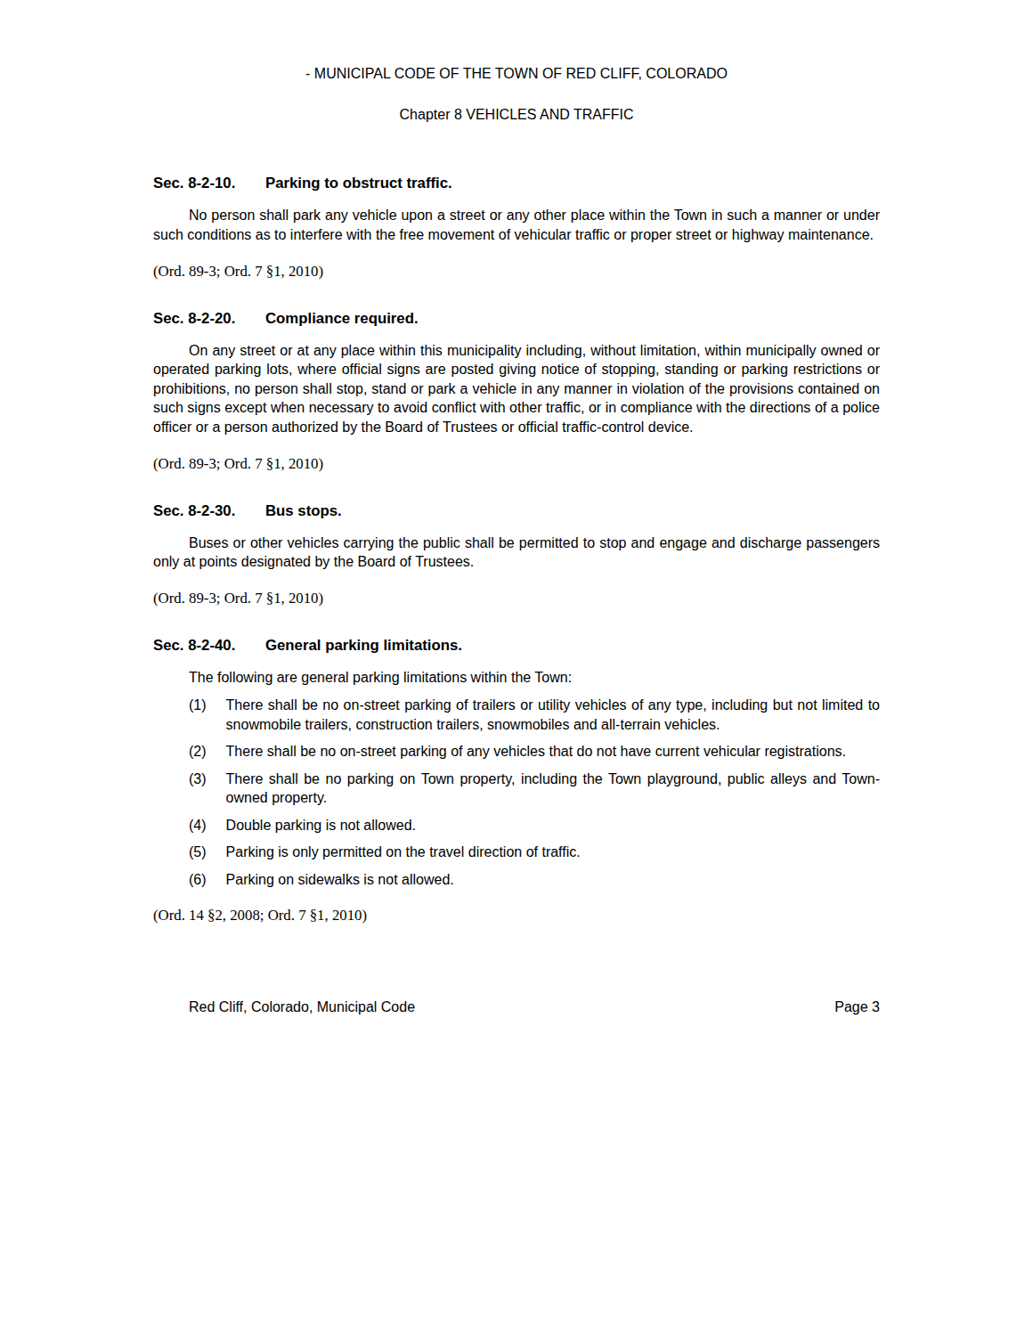- MUNICIPAL CODE OF THE TOWN OF RED CLIFF, COLORADO
Chapter 8 VEHICLES AND TRAFFIC
Sec. 8-2-10. Parking to obstruct traffic.
No person shall park any vehicle upon a street or any other place within the Town in such a manner or under such conditions as to interfere with the free movement of vehicular traffic or proper street or highway maintenance.
(Ord. 89-3; Ord. 7 §1, 2010)
Sec. 8-2-20. Compliance required.
On any street or at any place within this municipality including, without limitation, within municipally owned or operated parking lots, where official signs are posted giving notice of stopping, standing or parking restrictions or prohibitions, no person shall stop, stand or park a vehicle in any manner in violation of the provisions contained on such signs except when necessary to avoid conflict with other traffic, or in compliance with the directions of a police officer or a person authorized by the Board of Trustees or official traffic-control device.
(Ord. 89-3; Ord. 7 §1, 2010)
Sec. 8-2-30. Bus stops.
Buses or other vehicles carrying the public shall be permitted to stop and engage and discharge passengers only at points designated by the Board of Trustees.
(Ord. 89-3; Ord. 7 §1, 2010)
Sec. 8-2-40. General parking limitations.
The following are general parking limitations within the Town:
(1) There shall be no on-street parking of trailers or utility vehicles of any type, including but not limited to snowmobile trailers, construction trailers, snowmobiles and all-terrain vehicles.
(2) There shall be no on-street parking of any vehicles that do not have current vehicular registrations.
(3) There shall be no parking on Town property, including the Town playground, public alleys and Town-owned property.
(4) Double parking is not allowed.
(5) Parking is only permitted on the travel direction of traffic.
(6) Parking on sidewalks is not allowed.
(Ord. 14 §2, 2008; Ord. 7 §1, 2010)
Red Cliff, Colorado, Municipal Code Page 3